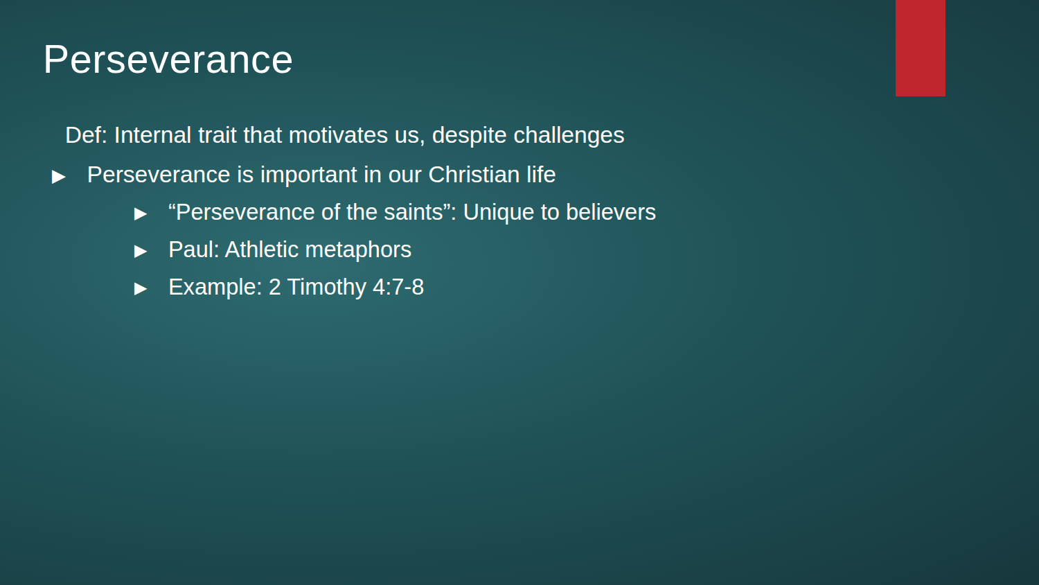Perseverance
Def: Internal trait that motivates us, despite challenges
Perseverance is important in our Christian life
“Perseverance of the saints”: Unique to believers
Paul: Athletic metaphors
Example: 2 Timothy 4:7-8